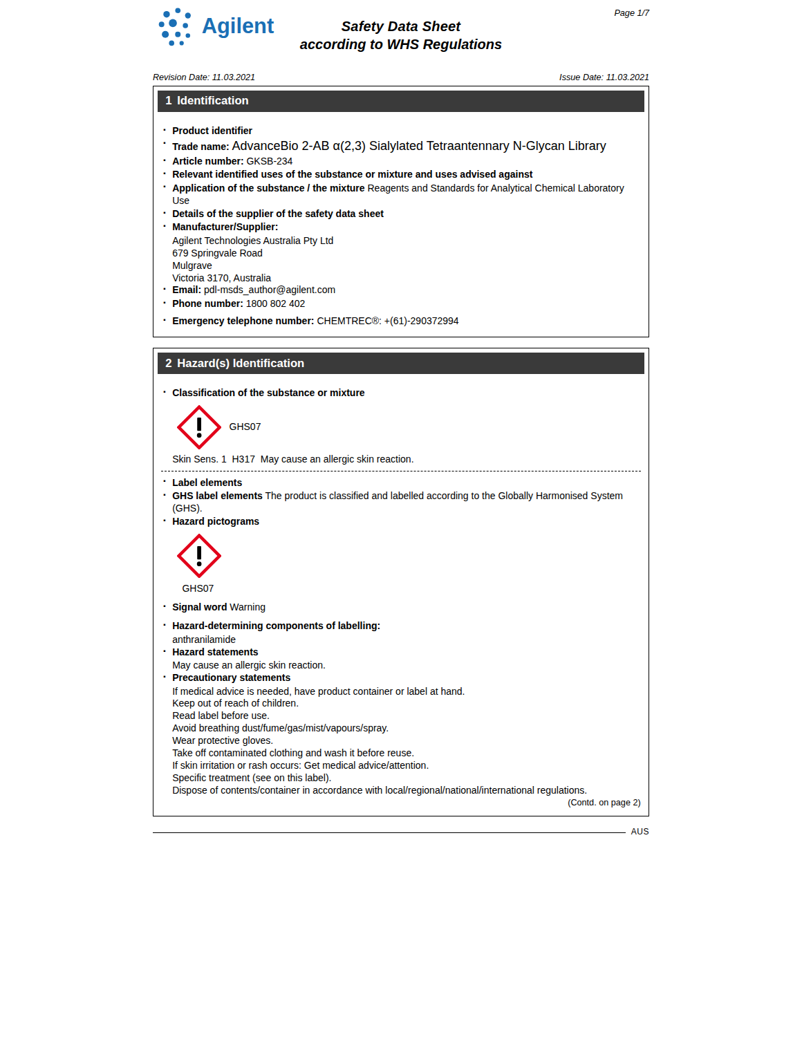Agilent
Page 1/7
Safety Data Sheet
according to WHS Regulations
Revision Date: 11.03.2021 Issue Date: 11.03.2021
1 Identification
Product identifier
Trade name: AdvanceBio 2-AB α(2,3) Sialylated Tetraantennary N-Glycan Library
Article number: GKSB-234
Relevant identified uses of the substance or mixture and uses advised against
Application of the substance / the mixture Reagents and Standards for Analytical Chemical Laboratory Use
Details of the supplier of the safety data sheet
Manufacturer/Supplier:
Agilent Technologies Australia Pty Ltd
679 Springvale Road
Mulgrave
Victoria 3170, Australia
Email: pdl-msds_author@agilent.com
Phone number: 1800 802 402
Emergency telephone number: CHEMTREC®: +(61)-290372994
2 Hazard(s) Identification
Classification of the substance or mixture
GHS07
Skin Sens. 1 H317 May cause an allergic skin reaction.
Label elements
GHS label elements The product is classified and labelled according to the Globally Harmonised System (GHS).
Hazard pictograms
GHS07
Signal word Warning
Hazard-determining components of labelling:
anthranilamide
Hazard statements
May cause an allergic skin reaction.
Precautionary statements
If medical advice is needed, have product container or label at hand.
Keep out of reach of children.
Read label before use.
Avoid breathing dust/fume/gas/mist/vapours/spray.
Wear protective gloves.
Take off contaminated clothing and wash it before reuse.
If skin irritation or rash occurs: Get medical advice/attention.
Specific treatment (see on this label).
Dispose of contents/container in accordance with local/regional/national/international regulations.
(Contd. on page 2)
AUS